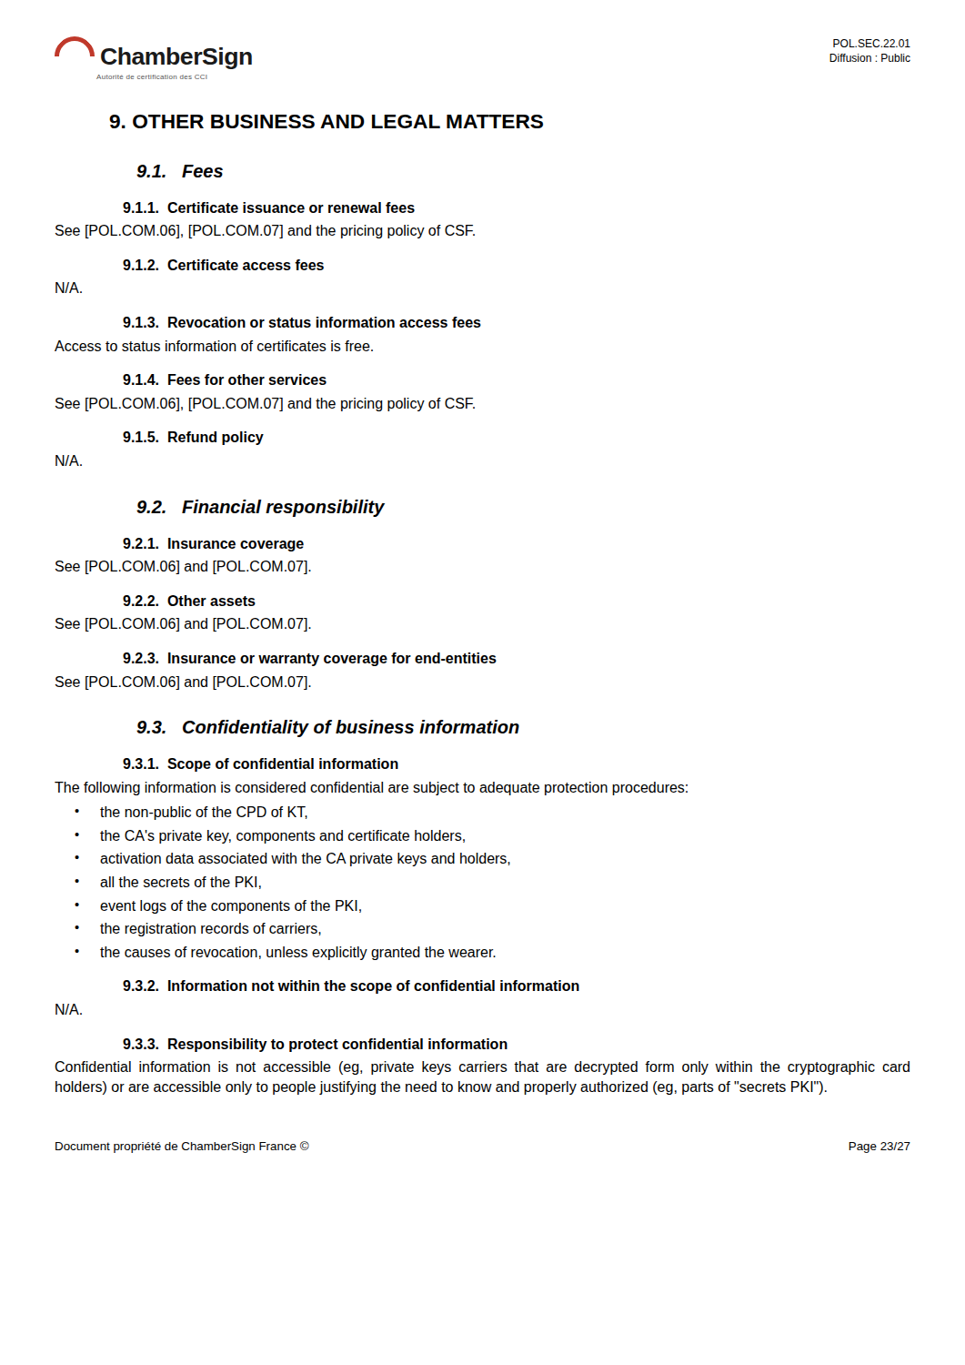Chamber Sign
Autorité de certification des CCI
POL.SEC.22.01
Diffusion : Public
9. OTHER BUSINESS AND LEGAL MATTERS
9.1. Fees
9.1.1. Certificate issuance or renewal fees
See [POL.COM.06], [POL.COM.07] and the pricing policy of CSF.
9.1.2. Certificate access fees
N/A.
9.1.3. Revocation or status information access fees
Access to status information of certificates is free.
9.1.4. Fees for other services
See [POL.COM.06], [POL.COM.07] and the pricing policy of CSF.
9.1.5. Refund policy
N/A.
9.2. Financial responsibility
9.2.1. Insurance coverage
See [POL.COM.06] and [POL.COM.07].
9.2.2. Other assets
See [POL.COM.06] and [POL.COM.07].
9.2.3. Insurance or warranty coverage for end-entities
See [POL.COM.06] and [POL.COM.07].
9.3. Confidentiality of business information
9.3.1. Scope of confidential information
The following information is considered confidential are subject to adequate protection procedures:
the non-public of the CPD of KT,
the CA's private key, components and certificate holders,
activation data associated with the CA private keys and holders,
all the secrets of the PKI,
event logs of the components of the PKI,
the registration records of carriers,
the causes of revocation, unless explicitly granted the wearer.
9.3.2. Information not within the scope of confidential information
N/A.
9.3.3. Responsibility to protect confidential information
Confidential information is not accessible (eg, private keys carriers that are decrypted form only within the cryptographic card holders) or are accessible only to people justifying the need to know and properly authorized (eg, parts of "secrets PKI").
Document propriété de ChamberSign France ©
Page 23/27